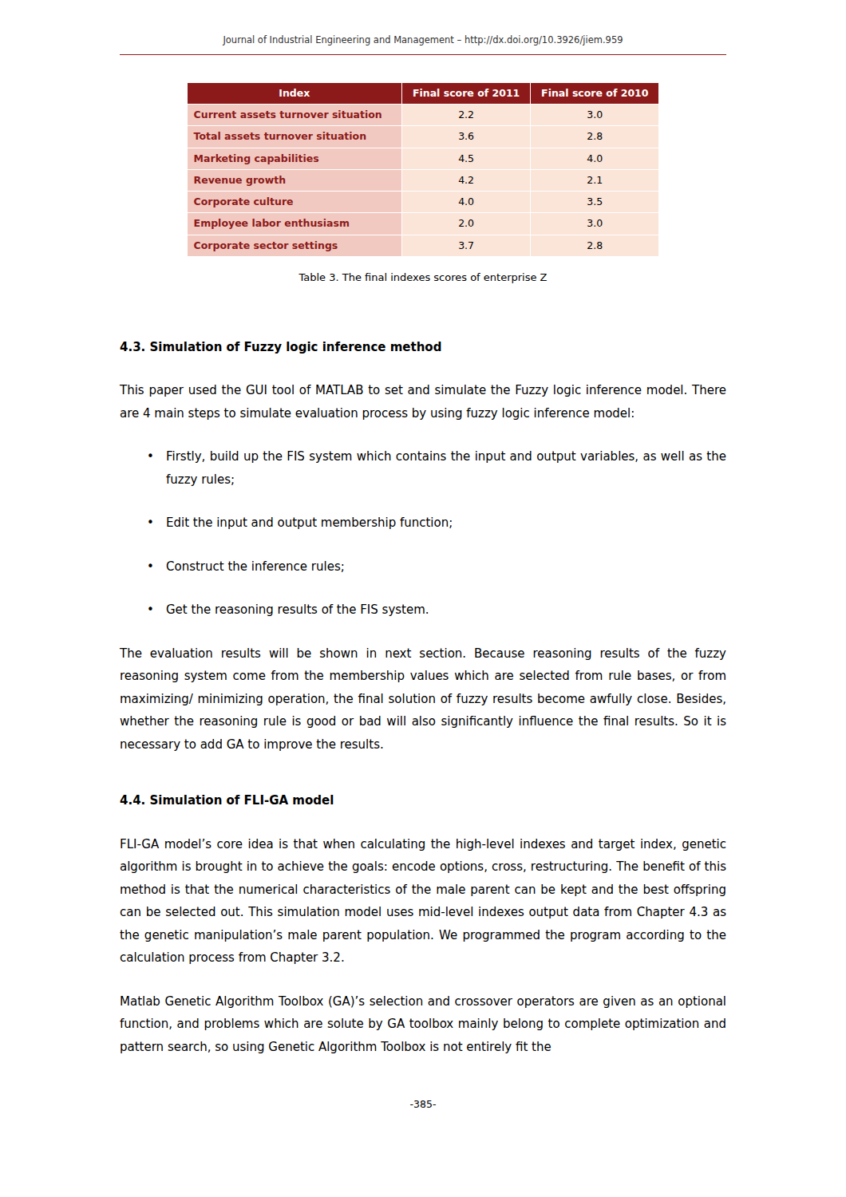Journal of Industrial Engineering and Management – http://dx.doi.org/10.3926/jiem.959
| Index | Final score of 2011 | Final score of 2010 |
| --- | --- | --- |
| Current assets turnover situation | 2.2 | 3.0 |
| Total assets turnover situation | 3.6 | 2.8 |
| Marketing capabilities | 4.5 | 4.0 |
| Revenue growth | 4.2 | 2.1 |
| Corporate culture | 4.0 | 3.5 |
| Employee labor enthusiasm | 2.0 | 3.0 |
| Corporate sector settings | 3.7 | 2.8 |
Table 3. The final indexes scores of enterprise Z
4.3. Simulation of Fuzzy logic inference method
This paper used the GUI tool of MATLAB to set and simulate the Fuzzy logic inference model. There are 4 main steps to simulate evaluation process by using fuzzy logic inference model:
Firstly, build up the FIS system which contains the input and output variables, as well as the fuzzy rules;
Edit the input and output membership function;
Construct the inference rules;
Get the reasoning results of the FIS system.
The evaluation results will be shown in next section. Because reasoning results of the fuzzy reasoning system come from the membership values which are selected from rule bases, or from maximizing/ minimizing operation, the final solution of fuzzy results become awfully close. Besides, whether the reasoning rule is good or bad will also significantly influence the final results. So it is necessary to add GA to improve the results.
4.4. Simulation of FLI-GA model
FLI-GA model’s core idea is that when calculating the high-level indexes and target index, genetic algorithm is brought in to achieve the goals: encode options, cross, restructuring. The benefit of this method is that the numerical characteristics of the male parent can be kept and the best offspring can be selected out. This simulation model uses mid-level indexes output data from Chapter 4.3 as the genetic manipulation’s male parent population. We programmed the program according to the calculation process from Chapter 3.2.
Matlab Genetic Algorithm Toolbox (GA)’s selection and crossover operators are given as an optional function, and problems which are solute by GA toolbox mainly belong to complete optimization and pattern search, so using Genetic Algorithm Toolbox is not entirely fit the
-385-